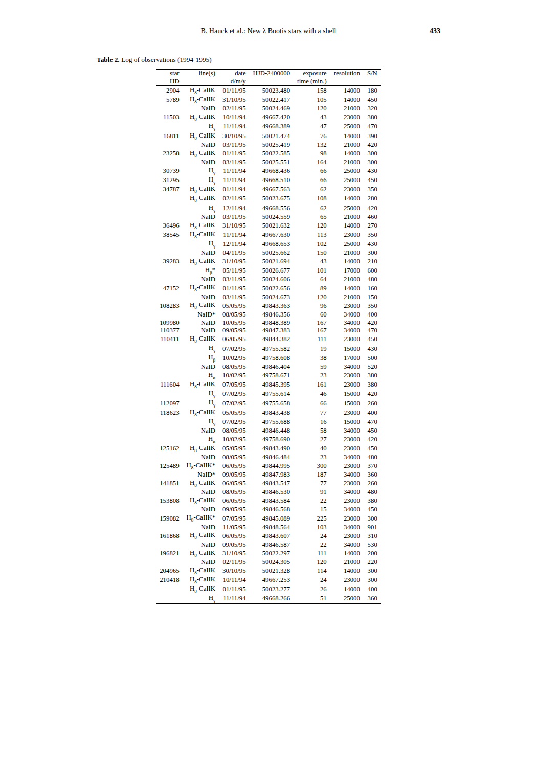B. Hauck et al.: New λ Bootis stars with a shell 433
Table 2. Log of observations (1994-1995)
| star | line(s) | date | HJD-2400000 | exposure | resolution | S/N |
| --- | --- | --- | --- | --- | --- | --- |
| HD | | d/m/y | | time (min.) | | |
| 2904 | H 8 -CaIIK | 01/11/95 | 50023.480 | 158 | 14000 | 180 |
| 5789 | H 8 -CaIIK | 31/10/95 | 50022.417 | 105 | 14000 | 450 |
| | NaID | 02/11/95 | 50024.469 | 120 | 21000 | 320 |
| 11503 | H 8 -CaIIK | 10/11/94 | 49667.420 | 43 | 23000 | 380 |
| | H γ | 11/11/94 | 49668.389 | 47 | 25000 | 470 |
| 16811 | H 8 -CaIIK | 30/10/95 | 50021.474 | 76 | 14000 | 390 |
| | NaID | 03/11/95 | 50025.419 | 132 | 21000 | 420 |
| 23258 | H 8 -CaIIK | 01/11/95 | 50022.585 | 98 | 14000 | 300 |
| | NaID | 03/11/95 | 50025.551 | 164 | 21000 | 300 |
| 30739 | H γ | 11/11/94 | 49668.436 | 66 | 25000 | 430 |
| 31295 | H γ | 11/11/94 | 49668.510 | 66 | 25000 | 450 |
| 34787 | H 8 -CaIIK | 01/11/94 | 49667.563 | 62 | 23000 | 350 |
| | H 8 -CaIIK | 02/11/95 | 50023.675 | 108 | 14000 | 280 |
| | H γ | 12/11/94 | 49668.556 | 62 | 25000 | 420 |
| | NaID | 03/11/95 | 50024.559 | 65 | 21000 | 460 |
| 36496 | H 8 -CaIIK | 31/10/95 | 50021.632 | 120 | 14000 | 270 |
| 38545 | H 8 -CaIIK | 11/11/94 | 49667.630 | 113 | 23000 | 350 |
| | H γ | 12/11/94 | 49668.653 | 102 | 25000 | 430 |
| | NaID | 04/11/95 | 50025.662 | 150 | 21000 | 300 |
| 39283 | H 8 -CaIIK | 31/10/95 | 50021.694 | 43 | 14000 | 210 |
| | H β * | 05/11/95 | 50026.677 | 101 | 17000 | 600 |
| | NaID | 03/11/95 | 50024.606 | 64 | 21000 | 480 |
| 47152 | H 8 -CaIIK | 01/11/95 | 50022.656 | 89 | 14000 | 160 |
| | NaID | 03/11/95 | 50024.673 | 120 | 21000 | 150 |
| 108283 | H 8 -CaIIK | 05/05/95 | 49843.363 | 96 | 23000 | 350 |
| | NaID* | 08/05/95 | 49846.356 | 60 | 34000 | 400 |
| 109980 | NaID | 10/05/95 | 49848.389 | 167 | 34000 | 420 |
| 110377 | NaID | 09/05/95 | 49847.383 | 167 | 34000 | 470 |
| 110411 | H 8 -CaIIK | 06/05/95 | 49844.382 | 111 | 23000 | 450 |
| | H γ | 07/02/95 | 49755.582 | 19 | 15000 | 430 |
| | H β | 10/02/95 | 49758.608 | 38 | 17000 | 500 |
| | NaID | 08/05/95 | 49846.404 | 59 | 34000 | 520 |
| | H α | 10/02/95 | 49758.671 | 23 | 23000 | 380 |
| 111604 | H 8 -CaIIK | 07/05/95 | 49845.395 | 161 | 23000 | 380 |
| | H γ | 07/02/95 | 49755.614 | 46 | 15000 | 420 |
| 112097 | H γ | 07/02/95 | 49755.658 | 66 | 15000 | 260 |
| 118623 | H 8 -CaIIK | 05/05/95 | 49843.438 | 77 | 23000 | 400 |
| | H γ | 07/02/95 | 49755.688 | 16 | 15000 | 470 |
| | NaID | 08/05/95 | 49846.448 | 58 | 34000 | 450 |
| | H α | 10/02/95 | 49758.690 | 27 | 23000 | 420 |
| 125162 | H 8 -CaIIK | 05/05/95 | 49843.490 | 40 | 23000 | 450 |
| | NaID | 08/05/95 | 49846.484 | 23 | 34000 | 480 |
| 125489 | H 8 -CaIIK* | 06/05/95 | 49844.995 | 300 | 23000 | 370 |
| | NaID* | 09/05/95 | 49847.983 | 187 | 34000 | 360 |
| 141851 | H 8 -CaIIK | 06/05/95 | 49843.547 | 77 | 23000 | 260 |
| | NaID | 08/05/95 | 49846.530 | 91 | 34000 | 480 |
| 153808 | H 8 -CaIIK | 06/05/95 | 49843.584 | 22 | 23000 | 380 |
| | NaID | 09/05/95 | 49846.568 | 15 | 34000 | 450 |
| 159082 | H 8 -CaIIK* | 07/05/95 | 49845.089 | 225 | 23000 | 300 |
| | NaID | 11/05/95 | 49848.564 | 103 | 34000 | 901 |
| 161868 | H 8 -CaIIK | 06/05/95 | 49843.607 | 24 | 23000 | 310 |
| | NaID | 09/05/95 | 49846.587 | 22 | 34000 | 530 |
| 196821 | H 8 -CaIIK | 31/10/95 | 50022.297 | 111 | 14000 | 200 |
| | NaID | 02/11/95 | 50024.305 | 120 | 21000 | 220 |
| 204965 | H 8 -CaIIK | 30/10/95 | 50021.328 | 114 | 14000 | 300 |
| 210418 | H 8 -CaIIK | 10/11/94 | 49667.253 | 24 | 23000 | 300 |
| | H 8 -CaIIK | 01/11/95 | 50023.277 | 26 | 14000 | 400 |
| | H γ | 11/11/94 | 49668.266 | 51 | 25000 | 360 |